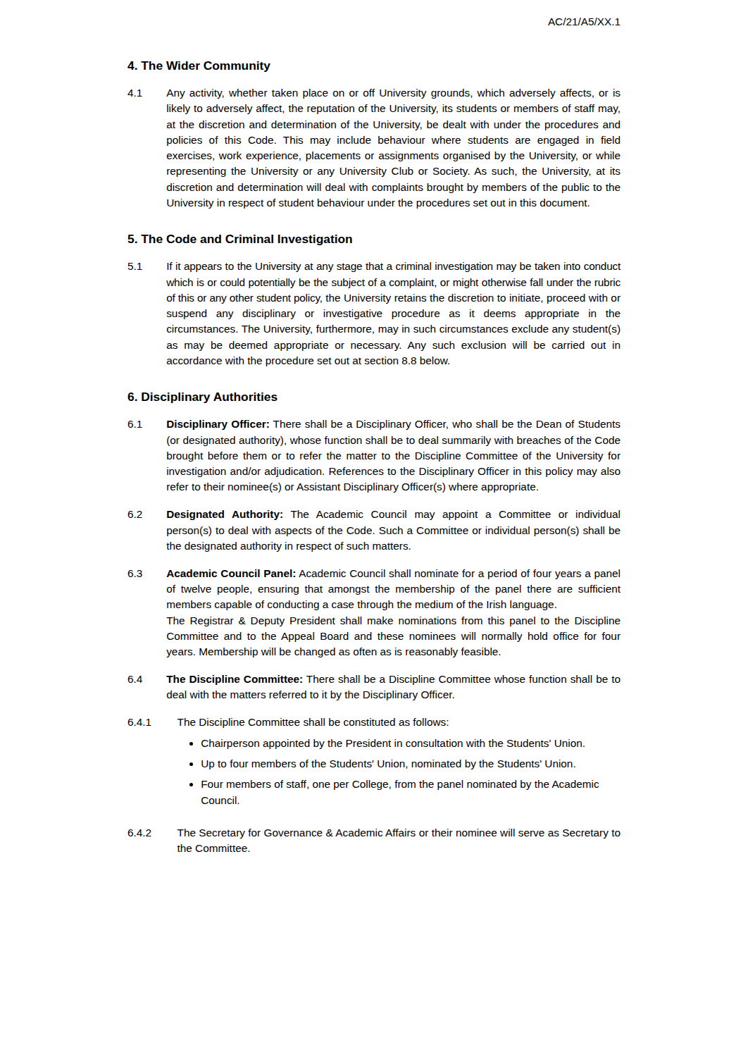AC/21/A5/XX.1
4. The Wider Community
4.1
Any activity, whether taken place on or off University grounds, which adversely affects, or is likely to adversely affect, the reputation of the University, its students or members of staff may, at the discretion and determination of the University, be dealt with under the procedures and policies of this Code. This may include behaviour where students are engaged in field exercises, work experience, placements or assignments organised by the University, or while representing the University or any University Club or Society. As such, the University, at its discretion and determination will deal with complaints brought by members of the public to the University in respect of student behaviour under the procedures set out in this document.
5. The Code and Criminal Investigation
5.1
If it appears to the University at any stage that a criminal investigation may be taken into conduct which is or could potentially be the subject of a complaint, or might otherwise fall under the rubric of this or any other student policy, the University retains the discretion to initiate, proceed with or suspend any disciplinary or investigative procedure as it deems appropriate in the circumstances. The University, furthermore, may in such circumstances exclude any student(s) as may be deemed appropriate or necessary. Any such exclusion will be carried out in accordance with the procedure set out at section 8.8 below.
6. Disciplinary Authorities
6.1
Disciplinary Officer: There shall be a Disciplinary Officer, who shall be the Dean of Students (or designated authority), whose function shall be to deal summarily with breaches of the Code brought before them or to refer the matter to the Discipline Committee of the University for investigation and/or adjudication. References to the Disciplinary Officer in this policy may also refer to their nominee(s) or Assistant Disciplinary Officer(s) where appropriate.
6.2
Designated Authority: The Academic Council may appoint a Committee or individual person(s) to deal with aspects of the Code. Such a Committee or individual person(s) shall be the designated authority in respect of such matters.
6.3
Academic Council Panel: Academic Council shall nominate for a period of four years a panel of twelve people, ensuring that amongst the membership of the panel there are sufficient members capable of conducting a case through the medium of the Irish language.
The Registrar & Deputy President shall make nominations from this panel to the Discipline Committee and to the Appeal Board and these nominees will normally hold office for four years. Membership will be changed as often as is reasonably feasible.
6.4
The Discipline Committee: There shall be a Discipline Committee whose function shall be to deal with the matters referred to it by the Disciplinary Officer.
6.4.1
The Discipline Committee shall be constituted as follows:
Chairperson appointed by the President in consultation with the Students' Union.
Up to four members of the Students' Union, nominated by the Students' Union.
Four members of staff, one per College, from the panel nominated by the Academic Council.
6.4.2
The Secretary for Governance & Academic Affairs or their nominee will serve as Secretary to the Committee.